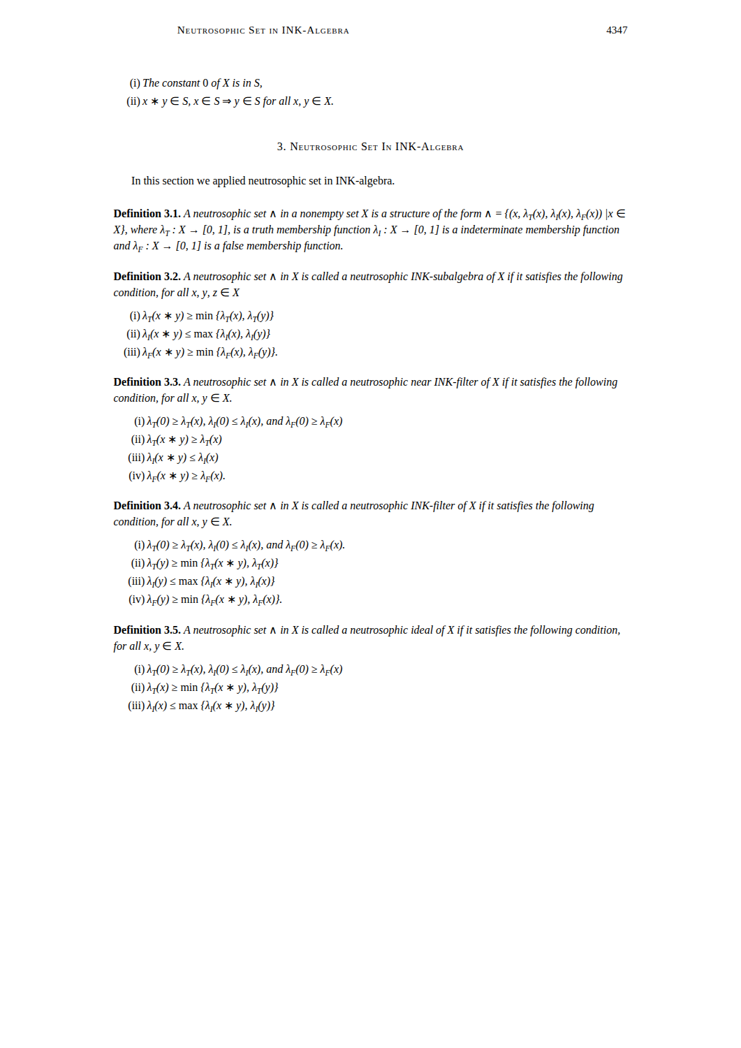Neutrosophic Set in INK-Algebra 4347
(i) The constant 0 of X is in S,
(ii) x ∗ y ∈ S, x ∈ S ⇒ y ∈ S for all x, y ∈ X.
3. Neutrosophic Set In INK-Algebra
In this section we applied neutrosophic set in INK-algebra.
Definition 3.1. A neutrosophic set ∧ in a nonempty set X is a structure of the form ∧ = {(x, λT(x), λI(x), λF(x)) |x ∈ X}, where λT : X → [0, 1], is a truth membership function λI : X → [0, 1] is a indeterminate membership function and λF : X → [0, 1] is a false membership function.
Definition 3.2. A neutrosophic set ∧ in X is called a neutrosophic INK-subalgebra of X if it satisfies the following condition, for all x, y, z ∈ X
(i) λT(x ∗ y) ≥ min {λT(x), λT(y)}
(ii) λI(x ∗ y) ≤ max {λI(x), λI(y)}
(iii) λF(x ∗ y) ≥ min {λF(x), λF(y)}.
Definition 3.3. A neutrosophic set ∧ in X is called a neutrosophic near INK-filter of X if it satisfies the following condition, for all x, y ∈ X.
(i) λT(0) ≥ λT(x), λI(0) ≤ λI(x), and λF(0) ≥ λF(x)
(ii) λT(x ∗ y) ≥ λT(x)
(iii) λI(x ∗ y) ≤ λI(x)
(iv) λF(x ∗ y) ≥ λF(x).
Definition 3.4. A neutrosophic set ∧ in X is called a neutrosophic INK-filter of X if it satisfies the following condition, for all x, y ∈ X.
(i) λT(0) ≥ λT(x), λI(0) ≤ λI(x), and λF(0) ≥ λF(x).
(ii) λT(y) ≥ min {λT(x ∗ y), λT(x)}
(iii) λI(y) ≤ max {λI(x ∗ y), λI(x)}
(iv) λF(y) ≥ min {λF(x ∗ y), λF(x)}.
Definition 3.5. A neutrosophic set ∧ in X is called a neutrosophic ideal of X if it satisfies the following condition, for all x, y ∈ X.
(i) λT(0) ≥ λT(x), λI(0) ≤ λI(x), and λF(0) ≥ λF(x)
(ii) λT(x) ≥ min {λT(x ∗ y), λT(y)}
(iii) λI(x) ≤ max {λI(x ∗ y), λI(y)}